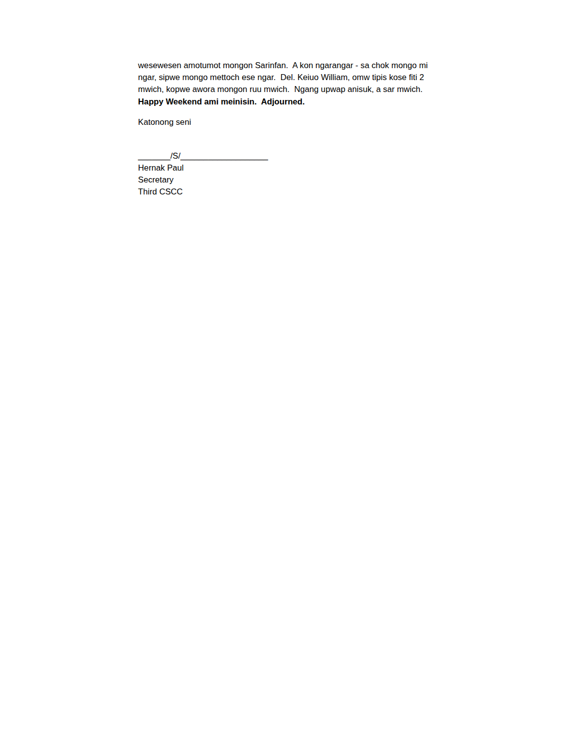wesewesen amotumot mongon Sarinfan. A kon ngarangar - sa chok mongo mi ngar, sipwe mongo mettoch ese ngar. Del. Keiuo William, omw tipis kose fiti 2 mwich, kopwe awora mongon ruu mwich. Ngang upwap anisuk, a sar mwich. Happy Weekend ami meinisin. Adjourned.
Katonong seni
_______/S/___________________
Hernak Paul
Secretary
Third CSCC